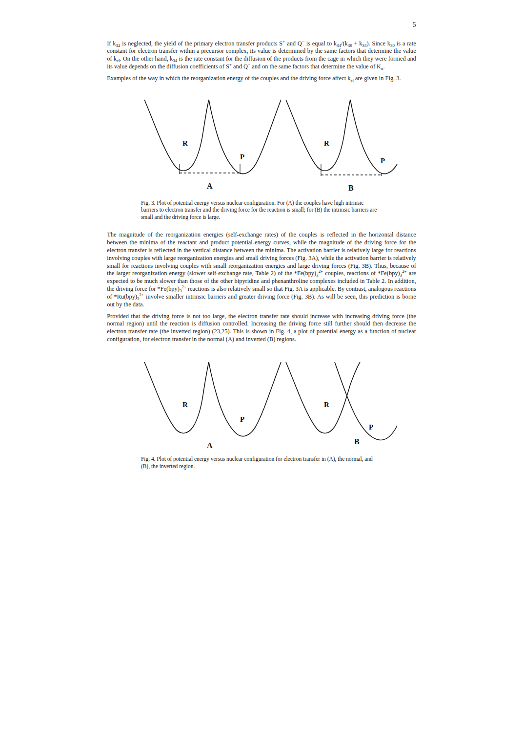5
If k32 is neglected, the yield of the primary electron transfer products S+ and Q− is equal to k34/(k30 + k34). Since k30 is a rate constant for electron transfer within a precursor complex, its value is determined by the same factors that determine the value of kel. On the other hand, k34 is the rate constant for the diffusion of the products from the cage in which they were formed and its value depends on the diffusion coefficients of S+ and Q− and on the same factors that determine the value of Ko.
Examples of the way in which the reorganization energy of the couples and the driving force affect kel are given in Fig. 3.
R P A R P B
Fig. 3. Plot of potential energy versus nuclear configuration. For (A) the couples have high intrinsic barriers to electron transfer and the driving force for the reaction is small; for (B) the intrinsic barriers are small and the driving force is large.
The magnitude of the reorganization energies (self-exchange rates) of the couples is reflected in the horizontal distance between the minima of the reactant and product potential-energy curves, while the magnitude of the driving force for the electron transfer is reflected in the vertical distance between the minima. The activation barrier is relatively large for reactions involving couples with large reorganization energies and small driving forces (Fig. 3A), while the activation barrier is relatively small for reactions involving couples with small reorganization energies and large driving forces (Fig. 3B). Thus, because of the larger reorganization energy (slower self-exchange rate, Table 2) of the *Fe(bpy)32+ couples, reactions of *Fe(bpy)32+ are expected to be much slower than those of the other bipyridine and phenanthroline complexes included in Table 2. In addition, the driving force for *Fe(bpy)32+ reactions is also relatively small so that Fig. 3A is applicable. By contrast, analogous reactions of *Ru(bpy)32+ involve smaller intrinsic barriers and greater driving force (Fig. 3B). As will be seen, this prediction is borne out by the data.
Provided that the driving force is not too large, the electron transfer rate should increase with increasing driving force (the normal region) until the reaction is diffusion controlled. Increasing the driving force still further should then decrease the electron transfer rate (the inverted region) (23,25). This is shown in Fig. 4, a plot of potential energy as a function of nuclear configuration, for electron transfer in the normal (A) and inverted (B) regions.
R P A R P B
Fig. 4. Plot of potential energy versus nuclear configuration for electron transfer in (A), the normal, and (B), the inverted region.